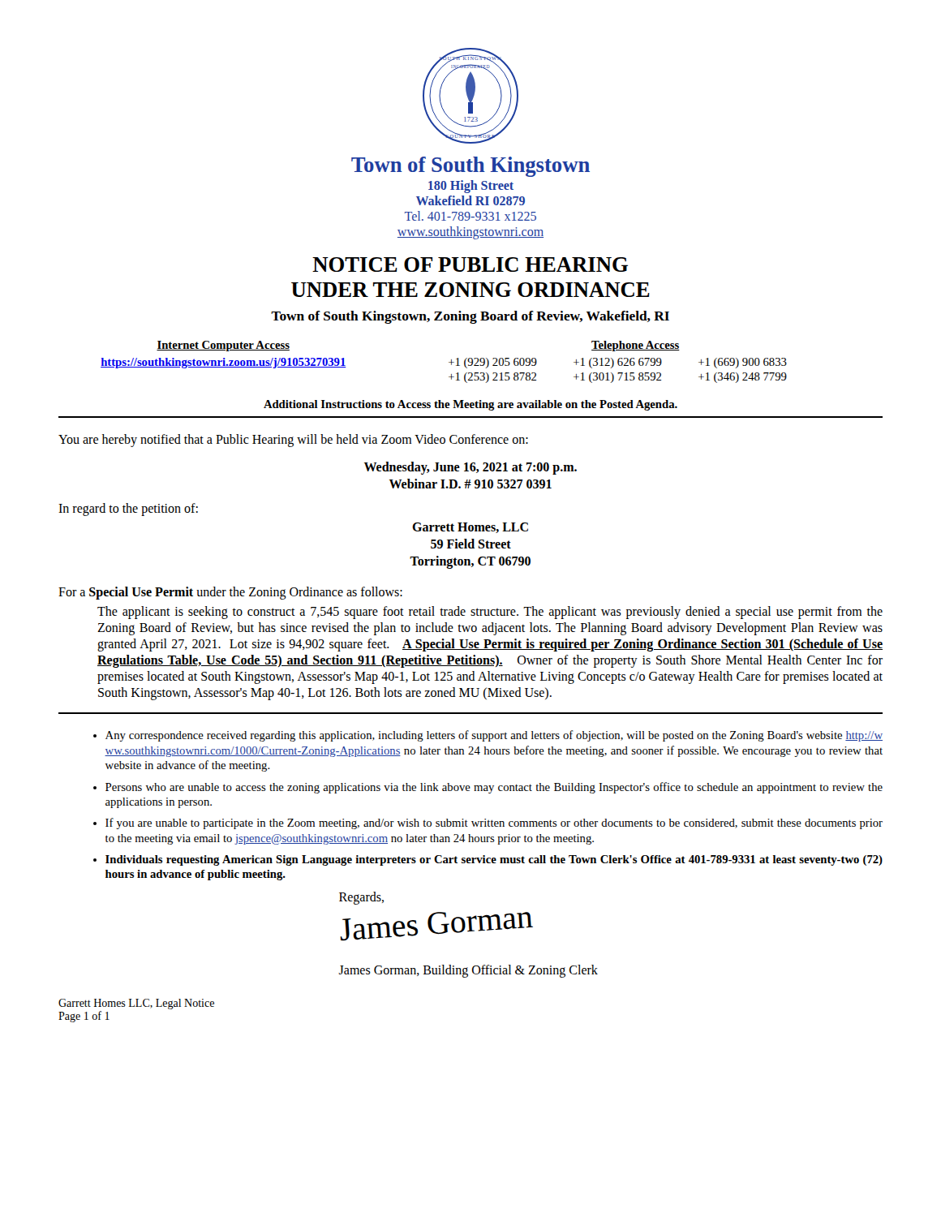1723 SOUTH KINGSTOWN COUNTY SHORE INCORPORATED
Town of South Kingstown
180 High Street
Wakefield RI 02879
Tel. 401-789-9331 x1225
www.southkingstownri.com
NOTICE OF PUBLIC HEARING
UNDER THE ZONING ORDINANCE
Town of South Kingstown, Zoning Board of Review, Wakefield, RI
| Internet Computer Access | Telephone Access |
| https://southkingstownri.zoom.us/j/91053270391 | +1 (929) 205 6099 +1 (312) 626 6799 +1 (669) 900 6833 +1 (253) 215 8782 +1 (301) 715 8592 +1 (346) 248 7799 |
Additional Instructions to Access the Meeting are available on the Posted Agenda.
You are hereby notified that a Public Hearing will be held via Zoom Video Conference on:
Wednesday, June 16, 2021 at 7:00 p.m.
Webinar I.D. # 910 5327 0391
In regard to the petition of:
Garrett Homes, LLC
59 Field Street
Torrington, CT 06790
For a Special Use Permit under the Zoning Ordinance as follows:
The applicant is seeking to construct a 7,545 square foot retail trade structure. The applicant was previously denied a special use permit from the Zoning Board of Review, but has since revised the plan to include two adjacent lots. The Planning Board advisory Development Plan Review was granted April 27, 2021. Lot size is 94,902 square feet. A Special Use Permit is required per Zoning Ordinance Section 301 (Schedule of Use Regulations Table, Use Code 55) and Section 911 (Repetitive Petitions). Owner of the property is South Shore Mental Health Center Inc for premises located at South Kingstown, Assessor's Map 40-1, Lot 125 and Alternative Living Concepts c/o Gateway Health Care for premises located at South Kingstown, Assessor's Map 40-1, Lot 126. Both lots are zoned MU (Mixed Use).
Any correspondence received regarding this application, including letters of support and letters of objection, will be posted on the Zoning Board's website http://www.southkingstownri.com/1000/Current-Zoning-Applications no later than 24 hours before the meeting, and sooner if possible. We encourage you to review that website in advance of the meeting.
Persons who are unable to access the zoning applications via the link above may contact the Building Inspector's office to schedule an appointment to review the applications in person.
If you are unable to participate in the Zoom meeting, and/or wish to submit written comments or other documents to be considered, submit these documents prior to the meeting via email to jspence@southkingstownri.com no later than 24 hours prior to the meeting.
Individuals requesting American Sign Language interpreters or Cart service must call the Town Clerk's Office at 401-789-9331 at least seventy-two (72) hours in advance of public meeting.
Regards,
James Gorman
James Gorman, Building Official & Zoning Clerk
Garrett Homes LLC, Legal Notice
Page 1 of 1